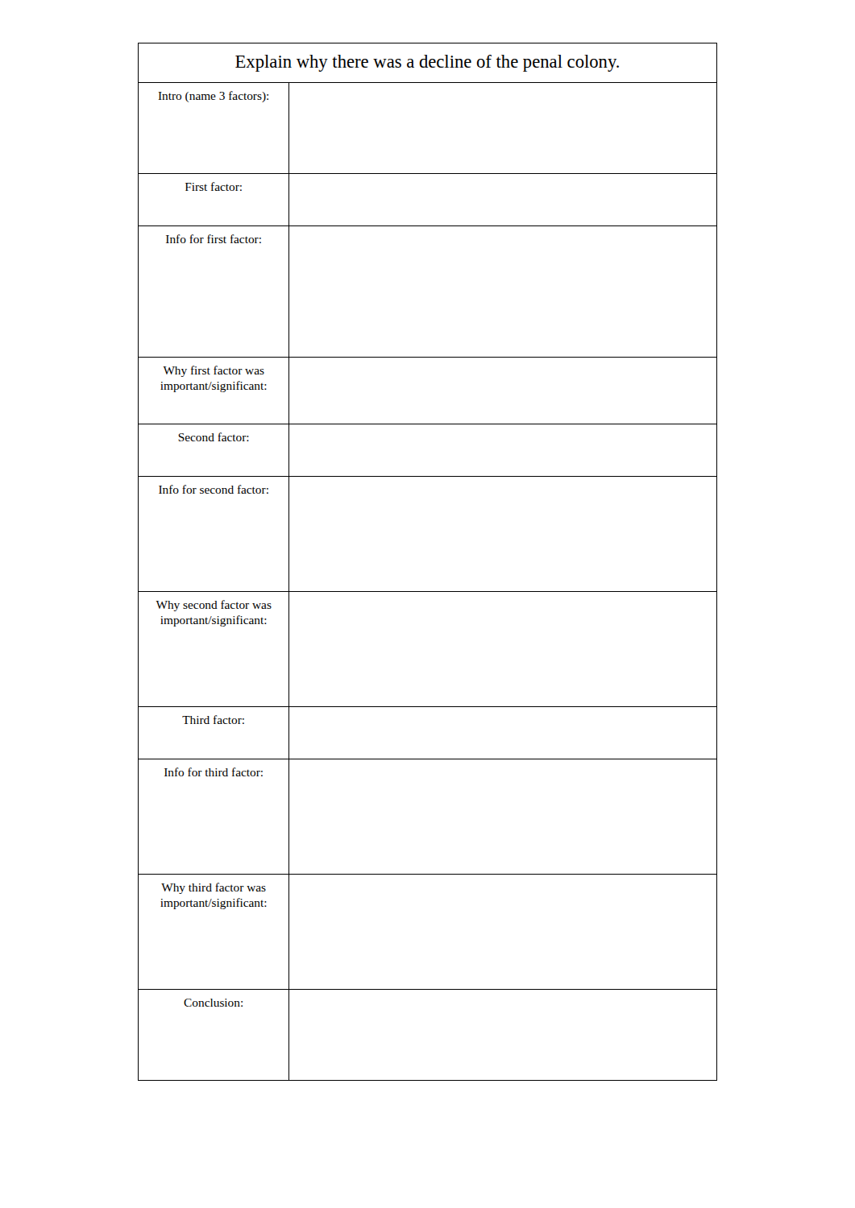Explain why there was a decline of the penal colony.
| Intro (name 3 factors): | |
| First factor: | |
| Info for first factor: | |
| Why first factor was important/significant: | |
| Second factor: | |
| Info for second factor: | |
| Why second factor was important/significant: | |
| Third factor: | |
| Info for third factor: | |
| Why third factor was important/significant: | |
| Conclusion: | |